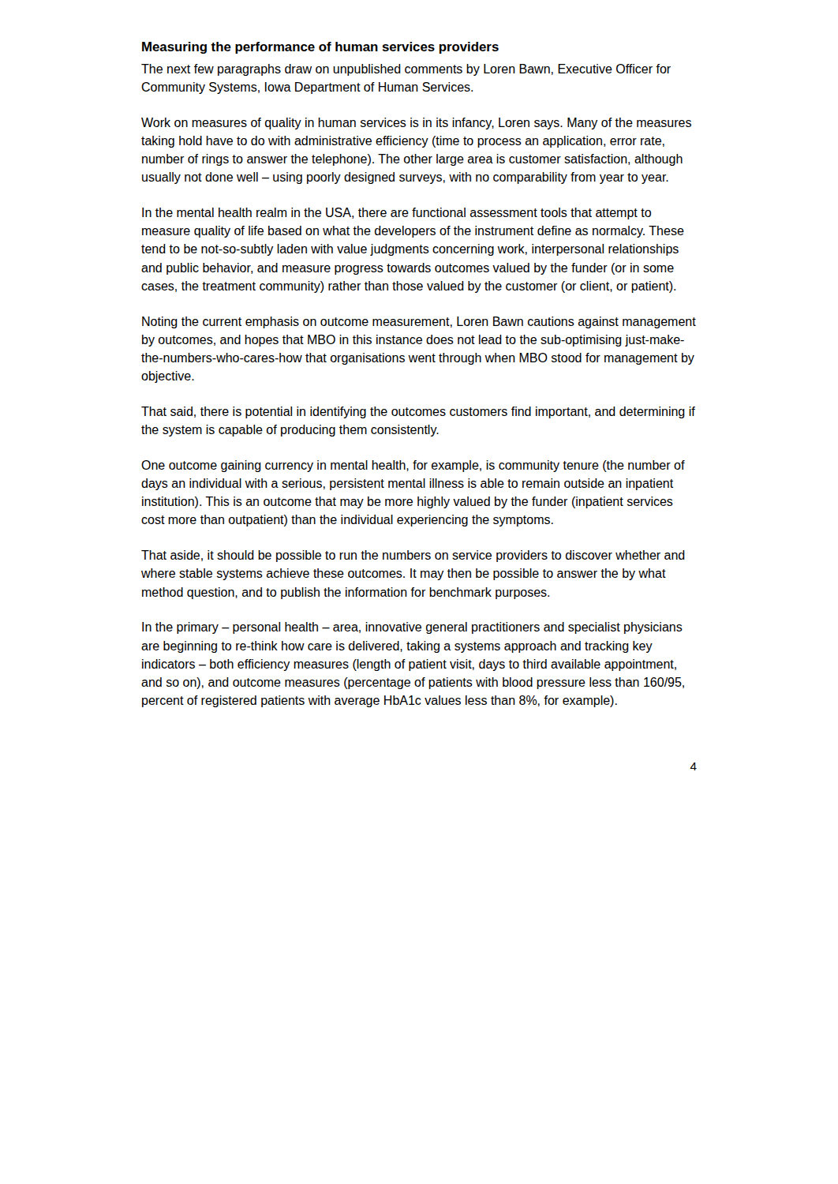Measuring the performance of human services providers
The next few paragraphs draw on unpublished comments by Loren Bawn, Executive Officer for Community Systems, Iowa Department of Human Services.
Work on measures of quality in human services is in its infancy, Loren says. Many of the measures taking hold have to do with administrative efficiency (time to process an application, error rate, number of rings to answer the telephone). The other large area is customer satisfaction, although usually not done well – using poorly designed surveys, with no comparability from year to year.
In the mental health realm in the USA, there are functional assessment tools that attempt to measure quality of life based on what the developers of the instrument define as normalcy. These tend to be not-so-subtly laden with value judgments concerning work, interpersonal relationships and public behavior, and measure progress towards outcomes valued by the funder (or in some cases, the treatment community) rather than those valued by the customer (or client, or patient).
Noting the current emphasis on outcome measurement, Loren Bawn cautions against management by outcomes, and hopes that MBO in this instance does not lead to the sub-optimising just-make-the-numbers-who-cares-how that organisations went through when MBO stood for management by objective.
That said, there is potential in identifying the outcomes customers find important, and determining if the system is capable of producing them consistently.
One outcome gaining currency in mental health, for example, is community tenure (the number of days an individual with a serious, persistent mental illness is able to remain outside an inpatient institution). This is an outcome that may be more highly valued by the funder (inpatient services cost more than outpatient) than the individual experiencing the symptoms.
That aside, it should be possible to run the numbers on service providers to discover whether and where stable systems achieve these outcomes. It may then be possible to answer the by what method question, and to publish the information for benchmark purposes.
In the primary – personal health – area, innovative general practitioners and specialist physicians are beginning to re-think how care is delivered, taking a systems approach and tracking key indicators – both efficiency measures (length of patient visit, days to third available appointment, and so on), and outcome measures (percentage of patients with blood pressure less than 160/95, percent of registered patients with average HbA1c values less than 8%, for example).
4